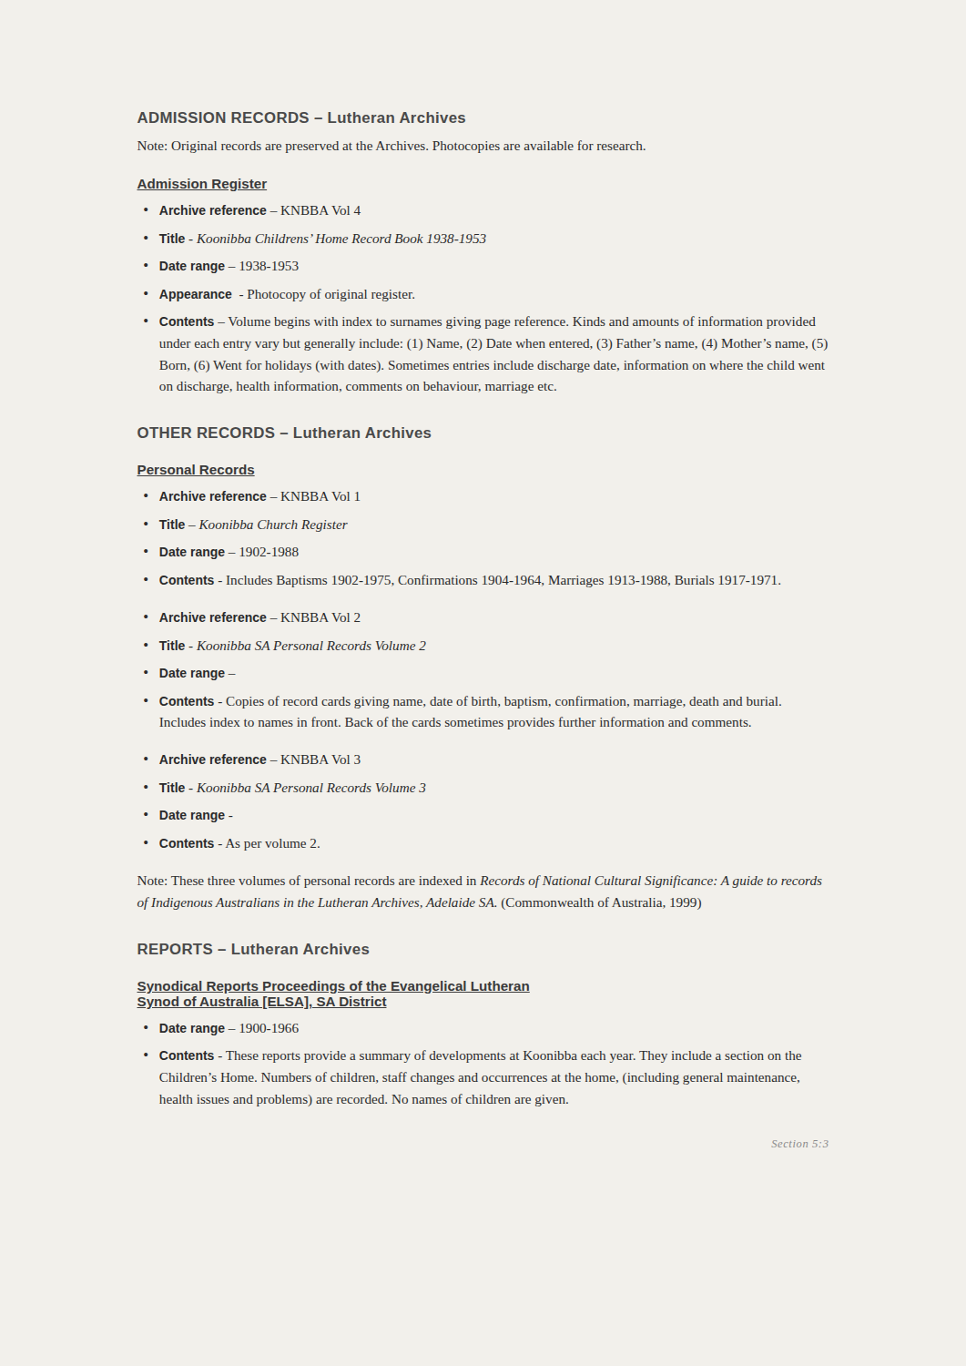ADMISSION RECORDS – Lutheran Archives
Note: Original records are preserved at the Archives. Photocopies are available for research.
Admission Register
Archive reference – KNBBA Vol 4
Title - Koonibba Childrens’ Home Record Book 1938-1953
Date range – 1938-1953
Appearance - Photocopy of original register.
Contents – Volume begins with index to surnames giving page reference. Kinds and amounts of information provided under each entry vary but generally include: (1) Name, (2) Date when entered, (3) Father’s name, (4) Mother’s name, (5) Born, (6) Went for holidays (with dates). Sometimes entries include discharge date, information on where the child went on discharge, health information, comments on behaviour, marriage etc.
OTHER RECORDS – Lutheran Archives
Personal Records
Archive reference – KNBBA Vol 1
Title – Koonibba Church Register
Date range – 1902-1988
Contents - Includes Baptisms 1902-1975, Confirmations 1904-1964, Marriages 1913-1988, Burials 1917-1971.
Archive reference – KNBBA Vol 2
Title - Koonibba SA Personal Records Volume 2
Date range –
Contents - Copies of record cards giving name, date of birth, baptism, confirmation, marriage, death and burial. Includes index to names in front. Back of the cards sometimes provides further information and comments.
Archive reference – KNBBA Vol 3
Title - Koonibba SA Personal Records Volume 3
Date range -
Contents - As per volume 2.
Note: These three volumes of personal records are indexed in Records of National Cultural Significance: A guide to records of Indigenous Australians in the Lutheran Archives, Adelaide SA. (Commonwealth of Australia, 1999)
REPORTS – Lutheran Archives
Synodical Reports Proceedings of the Evangelical Lutheran
Synod of Australia [ELSA], SA District
Date range – 1900-1966
Contents - These reports provide a summary of developments at Koonibba each year. They include a section on the Children’s Home. Numbers of children, staff changes and occurrences at the home, (including general maintenance, health issues and problems) are recorded. No names of children are given.
Section 5:3